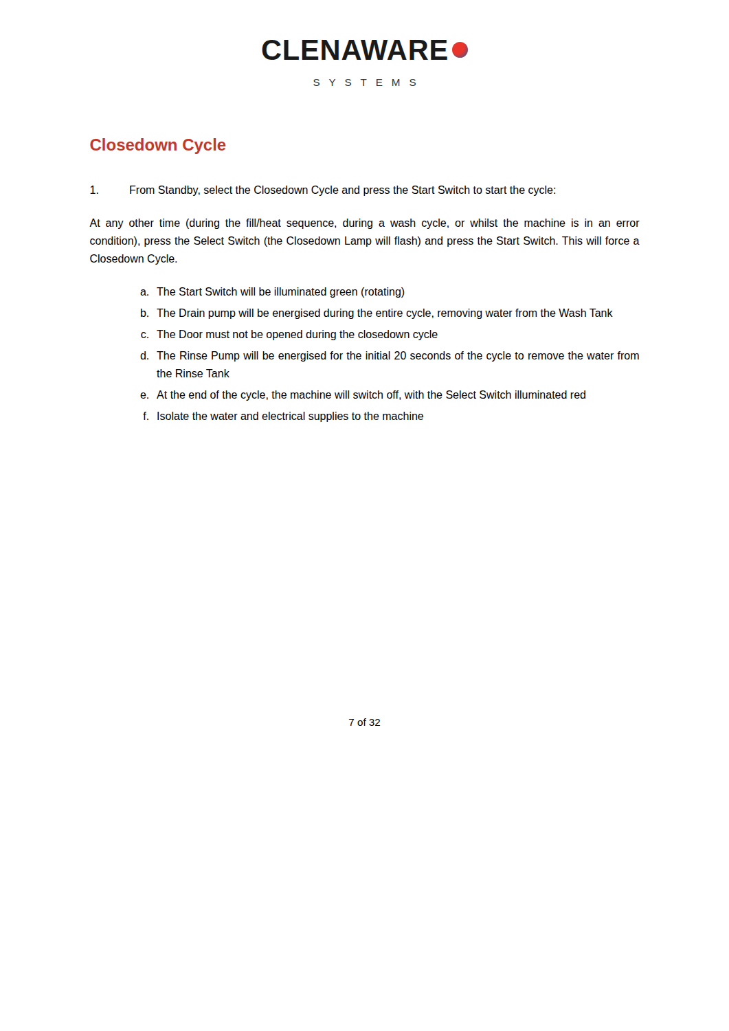CLENAWARE
SYSTEMS
Closedown Cycle
From Standby, select the Closedown Cycle and press the Start Switch to start the cycle:
At any other time (during the fill/heat sequence, during a wash cycle, or whilst the machine is in an error condition), press the Select Switch (the Closedown Lamp will flash) and press the Start Switch. This will force a Closedown Cycle.
The Start Switch will be illuminated green (rotating)
The Drain pump will be energised during the entire cycle, removing water from the Wash Tank
The Door must not be opened during the closedown cycle
The Rinse Pump will be energised for the initial 20 seconds of the cycle to remove the water from the Rinse Tank
At the end of the cycle, the machine will switch off, with the Select Switch illuminated red
Isolate the water and electrical supplies to the machine
7 of 32